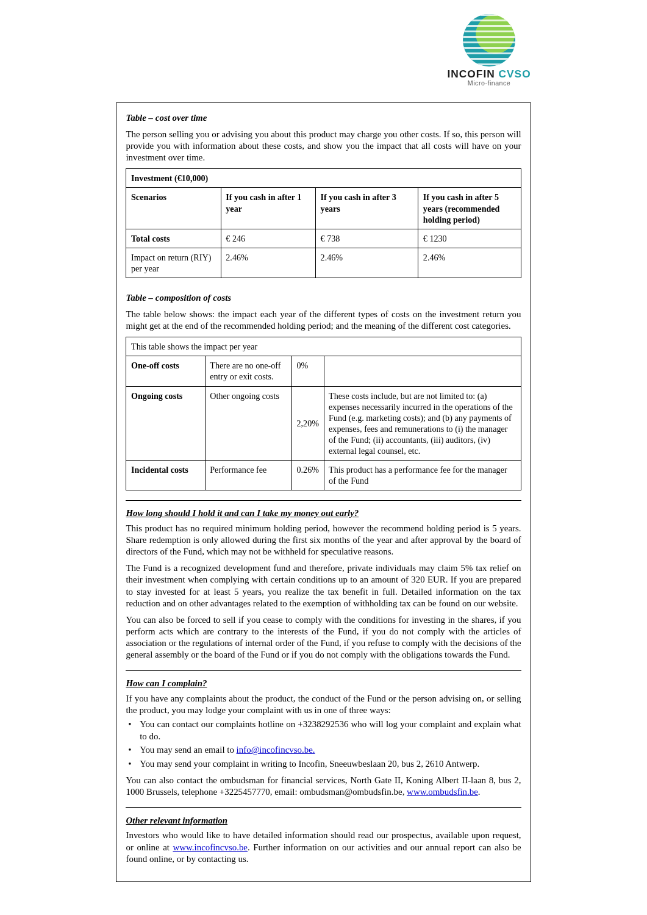INCOFIN CVSO
Micro-finance
Table – cost over time
The person selling you or advising you about this product may charge you other costs. If so, this person will provide you with information about these costs, and show you the impact that all costs will have on your investment over time.
| Investment (€10,000) |
| Scenarios | If you cash in after 1 year | If you cash in after 3 years | If you cash in after 5 years (recommended holding period) |
| Total costs | € 246 | € 738 | € 1230 |
| Impact on return (RIY) per year | 2.46% | 2.46% | 2.46% |
Table – composition of costs
The table below shows: the impact each year of the different types of costs on the investment return you might get at the end of the recommended holding period; and the meaning of the different cost categories.
| This table shows the impact per year |
| One-off costs | There are no one-off entry or exit costs. | 0% | |
| Ongoing costs | Other ongoing costs | 2,20% | These costs include, but are not limited to: (a) expenses necessarily incurred in the operations of the Fund (e.g. marketing costs); and (b) any payments of expenses, fees and remunerations to (i) the manager of the Fund; (ii) accountants, (iii) auditors, (iv) external legal counsel, etc. |
| Incidental costs | Performance fee | 0.26% | This product has a performance fee for the manager of the Fund |
How long should I hold it and can I take my money out early?
This product has no required minimum holding period, however the recommend holding period is 5 years. Share redemption is only allowed during the first six months of the year and after approval by the board of directors of the Fund, which may not be withheld for speculative reasons.
The Fund is a recognized development fund and therefore, private individuals may claim 5% tax relief on their investment when complying with certain conditions up to an amount of 320 EUR. If you are prepared to stay invested for at least 5 years, you realize the tax benefit in full. Detailed information on the tax reduction and on other advantages related to the exemption of withholding tax can be found on our website.
You can also be forced to sell if you cease to comply with the conditions for investing in the shares, if you perform acts which are contrary to the interests of the Fund, if you do not comply with the articles of association or the regulations of internal order of the Fund, if you refuse to comply with the decisions of the general assembly or the board of the Fund or if you do not comply with the obligations towards the Fund.
How can I complain?
If you have any complaints about the product, the conduct of the Fund or the person advising on, or selling the product, you may lodge your complaint with us in one of three ways:
You can contact our complaints hotline on +3238292536 who will log your complaint and explain what to do.
You may send an email to info@incofincvso.be.
You may send your complaint in writing to Incofin, Sneeuwbeslaan 20, bus 2, 2610 Antwerp.
You can also contact the ombudsman for financial services, North Gate II, Koning Albert II-laan 8, bus 2, 1000 Brussels, telephone +3225457770, email: ombudsman@ombudsfin.be, www.ombudsfin.be.
Other relevant information
Investors who would like to have detailed information should read our prospectus, available upon request, or online at www.incofincvso.be. Further information on our activities and our annual report can also be found online, or by contacting us.